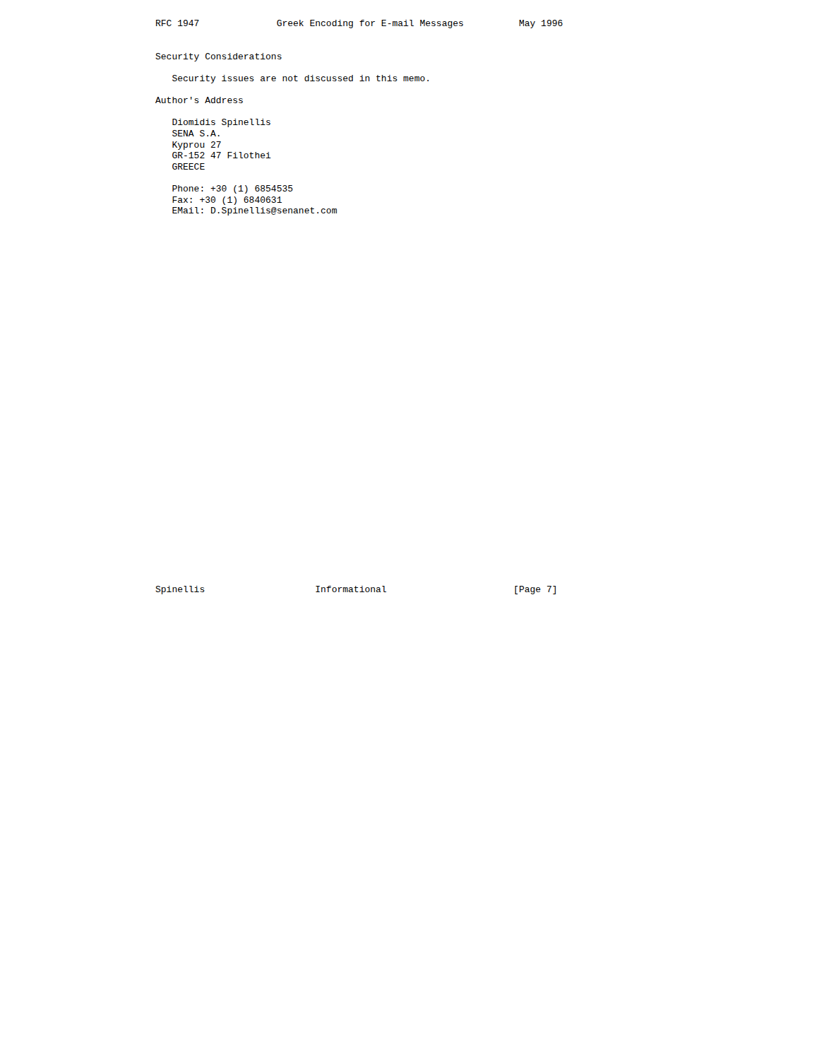RFC 1947 Greek Encoding for E-mail Messages May 1996
Security Considerations
   Security issues are not discussed in this memo.
Author's Address
Diomidis Spinellis SENA S.A. Kyprou 27 GR-152 47 Filothei GREECE Phone: +30 (1) 6854535 Fax: +30 (1) 6840631 EMail: D.Spinellis@senanet.com
Spinellis Informational [Page 7]